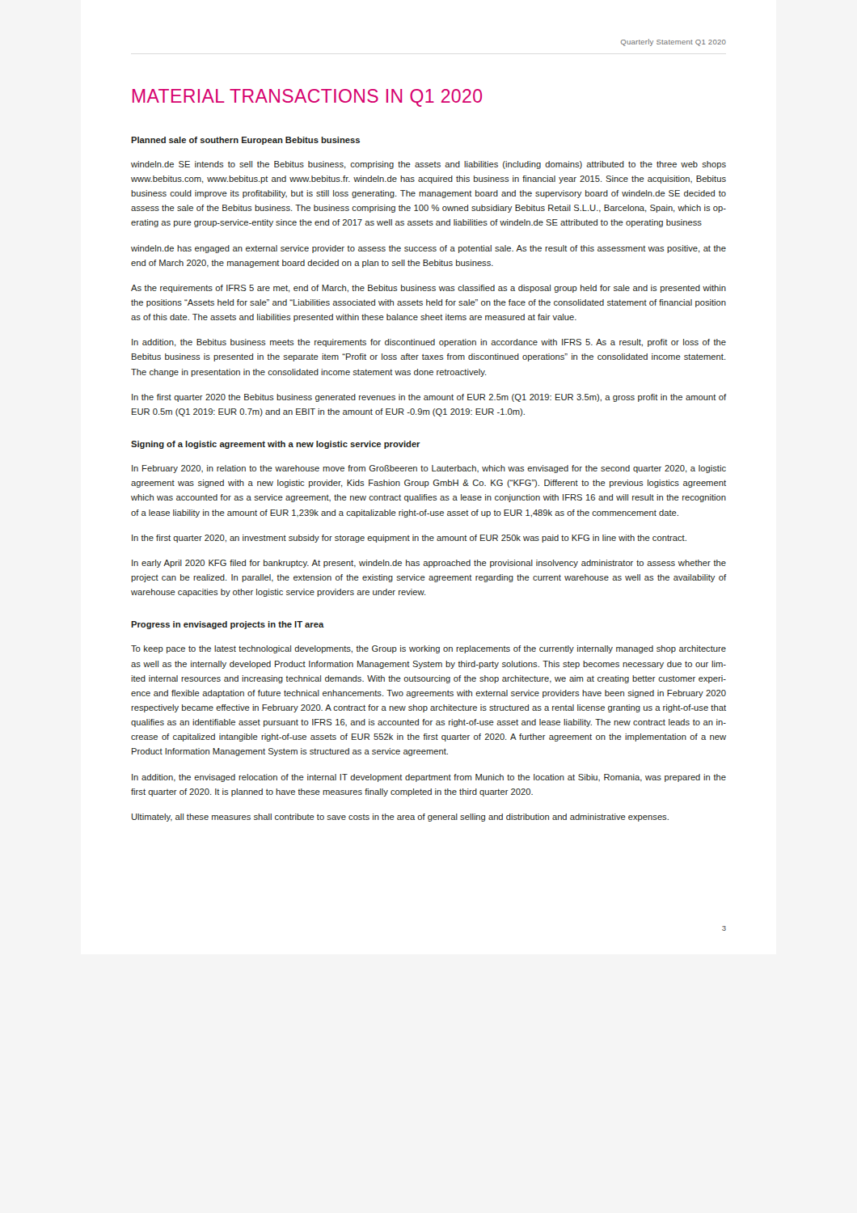Quarterly Statement Q1 2020
MATERIAL TRANSACTIONS IN Q1 2020
Planned sale of southern European Bebitus business
windeln.de SE intends to sell the Bebitus business, comprising the assets and liabilities (including domains) attributed to the three web shops www.bebitus.com, www.bebitus.pt and www.bebitus.fr. windeln.de has acquired this business in financial year 2015. Since the acquisition, Bebitus business could improve its profitability, but is still loss generating. The management board and the supervisory board of windeln.de SE decided to assess the sale of the Bebitus business. The business comprising the 100 % owned subsidiary Bebitus Retail S.L.U., Barcelona, Spain, which is operating as pure group-service-entity since the end of 2017 as well as assets and liabilities of windeln.de SE attributed to the operating business
windeln.de has engaged an external service provider to assess the success of a potential sale. As the result of this assessment was positive, at the end of March 2020, the management board decided on a plan to sell the Bebitus business.
As the requirements of IFRS 5 are met, end of March, the Bebitus business was classified as a disposal group held for sale and is presented within the positions “Assets held for sale” and “Liabilities associated with assets held for sale” on the face of the consolidated statement of financial position as of this date. The assets and liabilities presented within these balance sheet items are measured at fair value.
In addition, the Bebitus business meets the requirements for discontinued operation in accordance with IFRS 5. As a result, profit or loss of the Bebitus business is presented in the separate item “Profit or loss after taxes from discontinued operations” in the consolidated income statement. The change in presentation in the consolidated income statement was done retroactively.
In the first quarter 2020 the Bebitus business generated revenues in the amount of EUR 2.5m (Q1 2019: EUR 3.5m), a gross profit in the amount of EUR 0.5m (Q1 2019: EUR 0.7m) and an EBIT in the amount of EUR -0.9m (Q1 2019: EUR -1.0m).
Signing of a logistic agreement with a new logistic service provider
In February 2020, in relation to the warehouse move from Großbeeren to Lauterbach, which was envisaged for the second quarter 2020, a logistic agreement was signed with a new logistic provider, Kids Fashion Group GmbH & Co. KG (“KFG”). Different to the previous logistics agreement which was accounted for as a service agreement, the new contract qualifies as a lease in conjunction with IFRS 16 and will result in the recognition of a lease liability in the amount of EUR 1,239k and a capitalizable right-of-use asset of up to EUR 1,489k as of the commencement date.
In the first quarter 2020, an investment subsidy for storage equipment in the amount of EUR 250k was paid to KFG in line with the contract.
In early April 2020 KFG filed for bankruptcy. At present, windeln.de has approached the provisional insolvency administrator to assess whether the project can be realized. In parallel, the extension of the existing service agreement regarding the current warehouse as well as the availability of warehouse capacities by other logistic service providers are under review.
Progress in envisaged projects in the IT area
To keep pace to the latest technological developments, the Group is working on replacements of the currently internally managed shop architecture as well as the internally developed Product Information Management System by third-party solutions. This step becomes necessary due to our limited internal resources and increasing technical demands. With the outsourcing of the shop architecture, we aim at creating better customer experience and flexible adaptation of future technical enhancements. Two agreements with external service providers have been signed in February 2020 respectively became effective in February 2020. A contract for a new shop architecture is structured as a rental license granting us a right-of-use that qualifies as an identifiable asset pursuant to IFRS 16, and is accounted for as right-of-use asset and lease liability. The new contract leads to an increase of capitalized intangible right-of-use assets of EUR 552k in the first quarter of 2020. A further agreement on the implementation of a new Product Information Management System is structured as a service agreement.
In addition, the envisaged relocation of the internal IT development department from Munich to the location at Sibiu, Romania, was prepared in the first quarter of 2020. It is planned to have these measures finally completed in the third quarter 2020.
Ultimately, all these measures shall contribute to save costs in the area of general selling and distribution and administrative expenses.
3